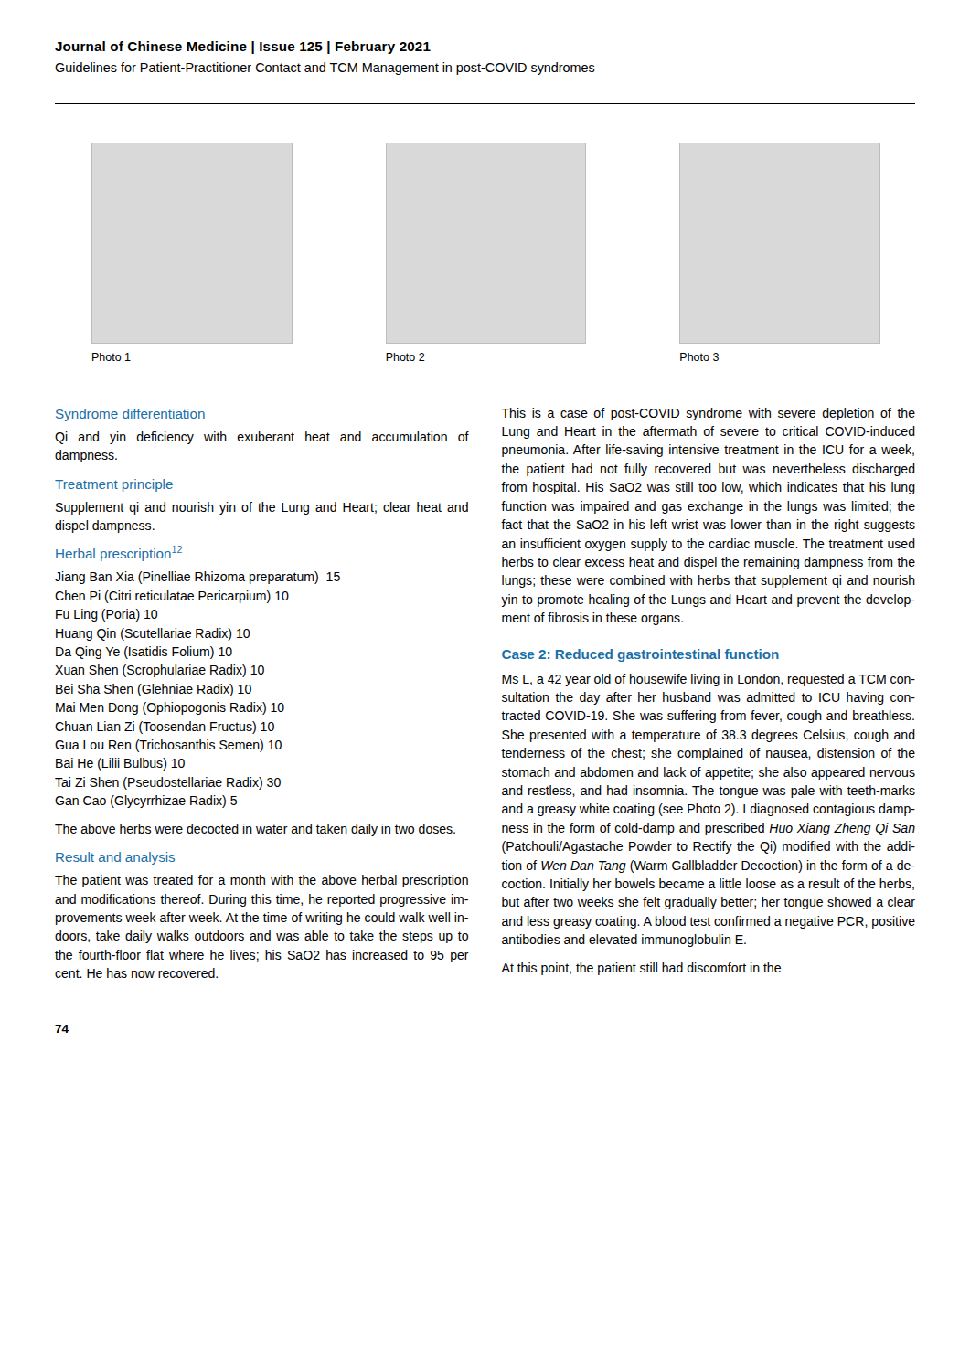Journal of Chinese Medicine | Issue 125 | February 2021
Guidelines for Patient-Practitioner Contact and TCM Management in post-COVID syndromes
Photo 1
Photo 2
Photo 3
Syndrome differentiation
Qi and yin deficiency with exuberant heat and accumulation of dampness.
Treatment principle
Supplement qi and nourish yin of the Lung and Heart; clear heat and dispel dampness.
Herbal prescription12
Jiang Ban Xia (Pinelliae Rhizoma preparatum) 15
Chen Pi (Citri reticulatae Pericarpium) 10
Fu Ling (Poria) 10
Huang Qin (Scutellariae Radix) 10
Da Qing Ye (Isatidis Folium) 10
Xuan Shen (Scrophulariae Radix) 10
Bei Sha Shen (Glehniae Radix) 10
Mai Men Dong (Ophiopogonis Radix) 10
Chuan Lian Zi (Toosendan Fructus) 10
Gua Lou Ren (Trichosanthis Semen) 10
Bai He (Lilii Bulbus) 10
Tai Zi Shen (Pseudostellariae Radix) 30
Gan Cao (Glycyrrhizae Radix) 5
The above herbs were decocted in water and taken daily in two doses.
Result and analysis
The patient was treated for a month with the above herbal prescription and modifications thereof. During this time, he reported progressive improvements week after week. At the time of writing he could walk well indoors, take daily walks outdoors and was able to take the steps up to the fourth-floor flat where he lives; his SaO2 has increased to 95 per cent. He has now recovered.
This is a case of post-COVID syndrome with severe depletion of the Lung and Heart in the aftermath of severe to critical COVID-induced pneumonia. After life-saving intensive treatment in the ICU for a week, the patient had not fully recovered but was nevertheless discharged from hospital. His SaO2 was still too low, which indicates that his lung function was impaired and gas exchange in the lungs was limited; the fact that the SaO2 in his left wrist was lower than in the right suggests an insufficient oxygen supply to the cardiac muscle. The treatment used herbs to clear excess heat and dispel the remaining dampness from the lungs; these were combined with herbs that supplement qi and nourish yin to promote healing of the Lungs and Heart and prevent the development of fibrosis in these organs.
Case 2: Reduced gastrointestinal function
Ms L, a 42 year old of housewife living in London, requested a TCM consultation the day after her husband was admitted to ICU having contracted COVID-19. She was suffering from fever, cough and breathless. She presented with a temperature of 38.3 degrees Celsius, cough and tenderness of the chest; she complained of nausea, distension of the stomach and abdomen and lack of appetite; she also appeared nervous and restless, and had insomnia. The tongue was pale with teeth-marks and a greasy white coating (see Photo 2). I diagnosed contagious dampness in the form of cold-damp and prescribed Huo Xiang Zheng Qi San (Patchouli/Agastache Powder to Rectify the Qi) modified with the addition of Wen Dan Tang (Warm Gallbladder Decoction) in the form of a decoction. Initially her bowels became a little loose as a result of the herbs, but after two weeks she felt gradually better; her tongue showed a clear and less greasy coating. A blood test confirmed a negative PCR, positive antibodies and elevated immunoglobulin E.
At this point, the patient still had discomfort in the
74